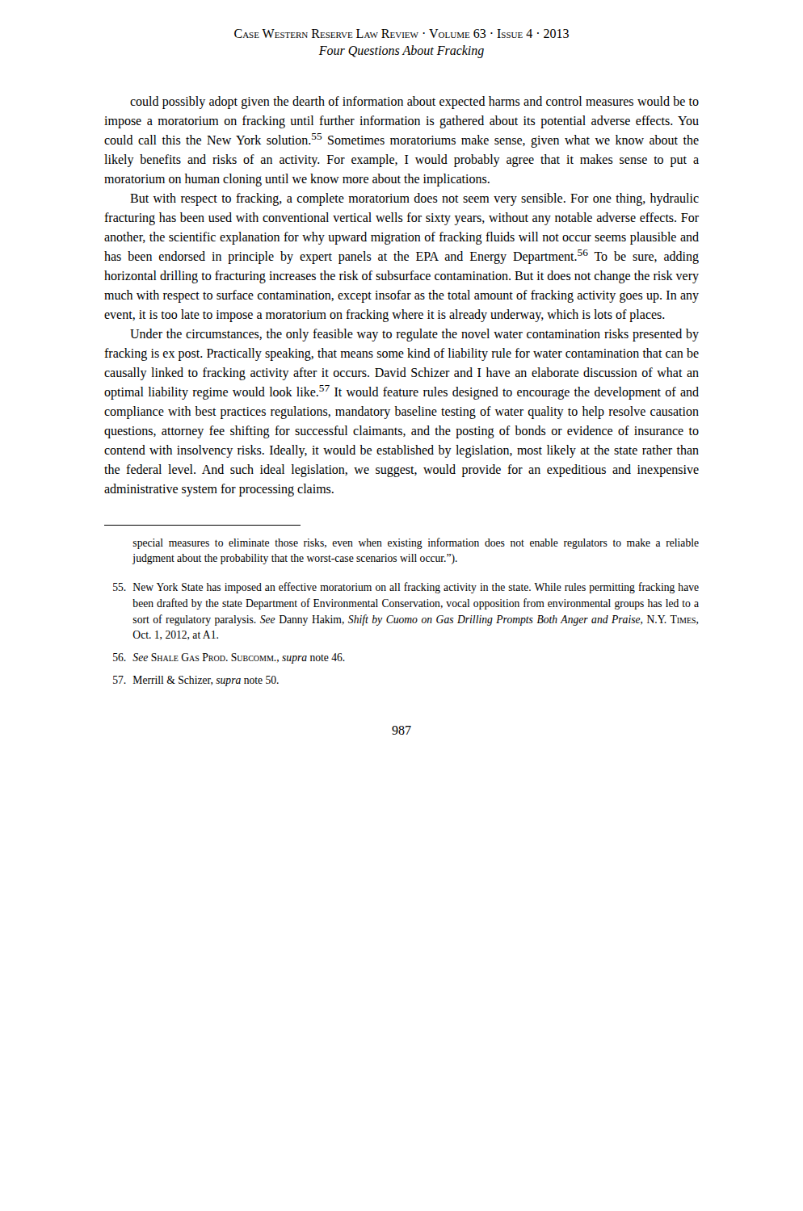Case Western Reserve Law Review · Volume 63 · Issue 4 · 2013 Four Questions About Fracking
could possibly adopt given the dearth of information about expected harms and control measures would be to impose a moratorium on fracking until further information is gathered about its potential adverse effects. You could call this the New York solution.55 Sometimes moratoriums make sense, given what we know about the likely benefits and risks of an activity. For example, I would probably agree that it makes sense to put a moratorium on human cloning until we know more about the implications.
But with respect to fracking, a complete moratorium does not seem very sensible. For one thing, hydraulic fracturing has been used with conventional vertical wells for sixty years, without any notable adverse effects. For another, the scientific explanation for why upward migration of fracking fluids will not occur seems plausible and has been endorsed in principle by expert panels at the EPA and Energy Department.56 To be sure, adding horizontal drilling to fracturing increases the risk of subsurface contamination. But it does not change the risk very much with respect to surface contamination, except insofar as the total amount of fracking activity goes up. In any event, it is too late to impose a moratorium on fracking where it is already underway, which is lots of places.
Under the circumstances, the only feasible way to regulate the novel water contamination risks presented by fracking is ex post. Practically speaking, that means some kind of liability rule for water contamination that can be causally linked to fracking activity after it occurs. David Schizer and I have an elaborate discussion of what an optimal liability regime would look like.57 It would feature rules designed to encourage the development of and compliance with best practices regulations, mandatory baseline testing of water quality to help resolve causation questions, attorney fee shifting for successful claimants, and the posting of bonds or evidence of insurance to contend with insolvency risks. Ideally, it would be established by legislation, most likely at the state rather than the federal level. And such ideal legislation, we suggest, would provide for an expeditious and inexpensive administrative system for processing claims.
special measures to eliminate those risks, even when existing information does not enable regulators to make a reliable judgment about the probability that the worst-case scenarios will occur.”).
55. New York State has imposed an effective moratorium on all fracking activity in the state. While rules permitting fracking have been drafted by the state Department of Environmental Conservation, vocal opposition from environmental groups has led to a sort of regulatory paralysis. See Danny Hakim, Shift by Cuomo on Gas Drilling Prompts Both Anger and Praise, N.Y. Times, Oct. 1, 2012, at A1.
56. See Shale Gas Prod. Subcomm., supra note 46.
57. Merrill & Schizer, supra note 50.
987